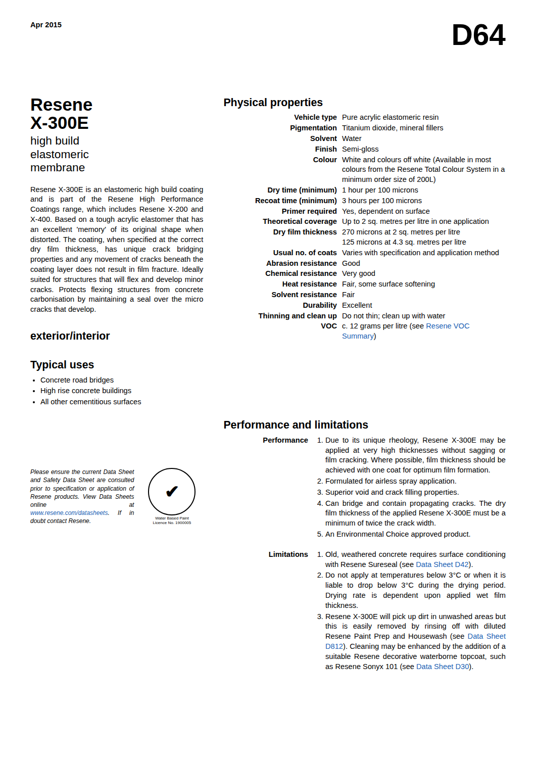Apr 2015
D64
Resene
X-300E high build
elastomeric
membrane
Resene X-300E is an elastomeric high build coating and is part of the Resene High Performance Coatings range, which includes Resene X-200 and X-400. Based on a tough acrylic elastomer that has an excellent 'memory' of its original shape when distorted. The coating, when specified at the correct dry film thickness, has unique crack bridging properties and any movement of cracks beneath the coating layer does not result in film fracture. Ideally suited for structures that will flex and develop minor cracks. Protects flexing structures from concrete carbonisation by maintaining a seal over the micro cracks that develop.
exterior/interior
Typical uses
Concrete road bridges
High rise concrete buildings
All other cementitious surfaces
Please ensure the current Data Sheet and Safety Data Sheet are consulted prior to specification or application of Resene products. View Data Sheets online at www.resene.com/datasheets. If in doubt contact Resene.
✔
Water Based Paint
Licence No. 1900005
Physical properties
| Vehicle type | Pure acrylic elastomeric resin |
| Pigmentation | Titanium dioxide, mineral fillers |
| Solvent | Water |
| Finish | Semi-gloss |
| Colour | White and colours off white (Available in most colours from the Resene Total Colour System in a minimum order size of 200L) |
| Dry time (minimum) | 1 hour per 100 microns |
| Recoat time (minimum) | 3 hours per 100 microns |
| Primer required | Yes, dependent on surface |
| Theoretical coverage | Up to 2 sq. metres per litre in one application |
| Dry film thickness | 270 microns at 2 sq. metres per litre 125 microns at 4.3 sq. metres per litre |
| Usual no. of coats | Varies with specification and application method |
| Abrasion resistance | Good |
| Chemical resistance | Very good |
| Heat resistance | Fair, some surface softening |
| Solvent resistance | Fair |
| Durability | Excellent |
| Thinning and clean up | Do not thin; clean up with water |
| VOC | c. 12 grams per litre (see Resene VOC Summary ) |
Performance and limitations
Performance
Due to its unique rheology, Resene X-300E may be applied at very high thicknesses without sagging or film cracking. Where possible, film thickness should be achieved with one coat for optimum film formation.
Formulated for airless spray application.
Superior void and crack filling properties.
Can bridge and contain propagating cracks. The dry film thickness of the applied Resene X-300E must be a minimum of twice the crack width.
An Environmental Choice approved product.
Limitations
Old, weathered concrete requires surface conditioning with Resene Sureseal (see Data Sheet D42).
Do not apply at temperatures below 3°C or when it is liable to drop below 3°C during the drying period. Drying rate is dependent upon applied wet film thickness.
Resene X-300E will pick up dirt in unwashed areas but this is easily removed by rinsing off with diluted Resene Paint Prep and Housewash (see Data Sheet D812). Cleaning may be enhanced by the addition of a suitable Resene decorative waterborne topcoat, such as Resene Sonyx 101 (see Data Sheet D30).